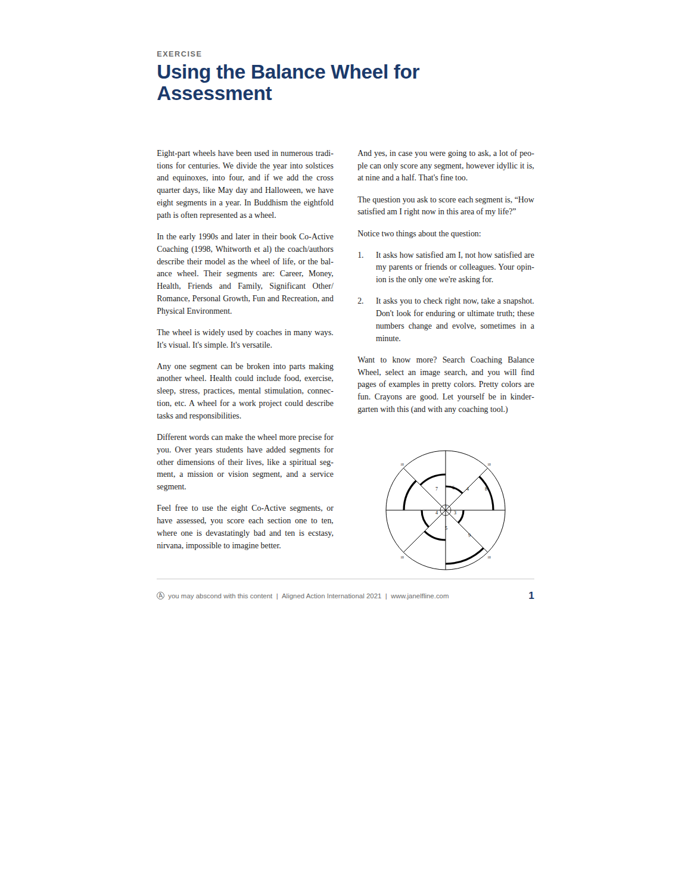Exercise
Using the Balance Wheel for Assessment
Eight-part wheels have been used in numerous traditions for centuries. We divide the year into solstices and equinoxes, into four, and if we add the cross quarter days, like May day and Halloween, we have eight segments in a year. In Buddhism the eightfold path is often represented as a wheel.
In the early 1990s and later in their book Co-Active Coaching (1998, Whitworth et al) the coach/authors describe their model as the wheel of life, or the balance wheel. Their segments are: Career, Money, Health, Friends and Family, Significant Other/ Romance, Personal Growth, Fun and Recreation, and Physical Environment.
The wheel is widely used by coaches in many ways. It's visual. It's simple. It's versatile.
Any one segment can be broken into parts making another wheel. Health could include food, exercise, sleep, stress, practices, mental stimulation, connection, etc. A wheel for a work project could describe tasks and responsibilities.
Different words can make the wheel more precise for you. Over years students have added segments for other dimensions of their lives, like a spiritual segment, a mission or vision segment, and a service segment.
Feel free to use the eight Co-Active segments, or have assessed, you score each section one to ten, where one is devastatingly bad and ten is ecstasy, nirvana, impossible to imagine better.
And yes, in case you were going to ask, a lot of people can only score any segment, however idyllic it is, at nine and a half. That's fine too.
The question you ask to score each segment is, “How satisfied am I right now in this area of my life?”
Notice two things about the question:
It asks how satisfied am I, not how satisfied are my parents or friends or colleagues. Your opinion is the only one we're asking for.
It asks you to check right now, take a snapshot. Don't look for enduring or ultimate truth; these numbers change and evolve, sometimes in a minute.
Want to know more? Search Coaching Balance Wheel, select an image search, and you will find pages of examples in pretty colors. Pretty colors are fun. Crayons are good. Let yourself be in kindergarten with this (and with any coaching tool.)
6 4 8 7 1 3 4 5 9 10 10 10 10
A you may abscond with this content | Aligned Action International 2021 | www.janelfline.com
1